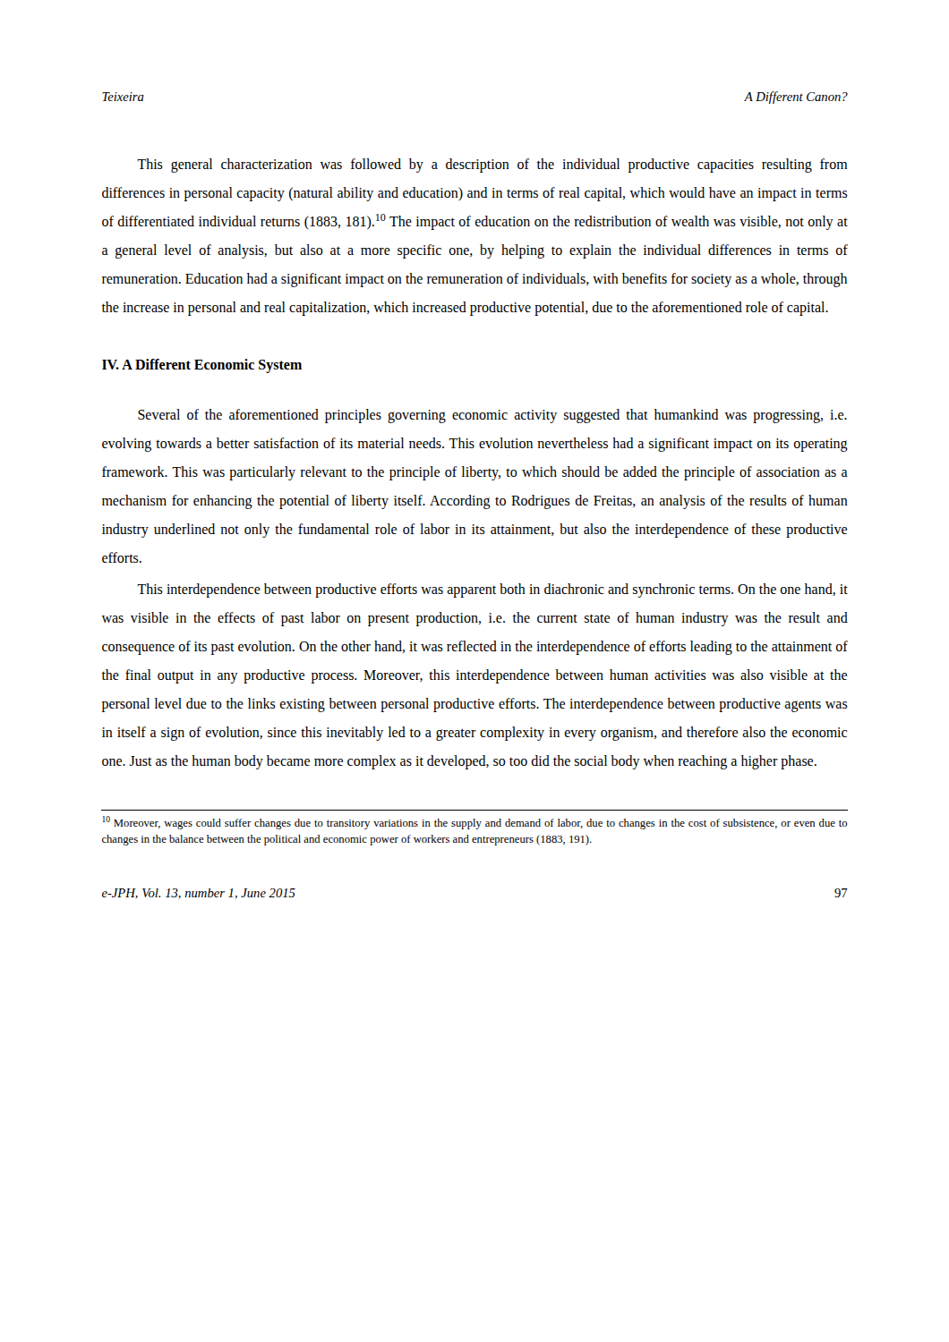Teixeira A Different Canon?
This general characterization was followed by a description of the individual productive capacities resulting from differences in personal capacity (natural ability and education) and in terms of real capital, which would have an impact in terms of differentiated individual returns (1883, 181).10 The impact of education on the redistribution of wealth was visible, not only at a general level of analysis, but also at a more specific one, by helping to explain the individual differences in terms of remuneration. Education had a significant impact on the remuneration of individuals, with benefits for society as a whole, through the increase in personal and real capitalization, which increased productive potential, due to the aforementioned role of capital.
IV. A Different Economic System
Several of the aforementioned principles governing economic activity suggested that humankind was progressing, i.e. evolving towards a better satisfaction of its material needs. This evolution nevertheless had a significant impact on its operating framework. This was particularly relevant to the principle of liberty, to which should be added the principle of association as a mechanism for enhancing the potential of liberty itself. According to Rodrigues de Freitas, an analysis of the results of human industry underlined not only the fundamental role of labor in its attainment, but also the interdependence of these productive efforts.
This interdependence between productive efforts was apparent both in diachronic and synchronic terms. On the one hand, it was visible in the effects of past labor on present production, i.e. the current state of human industry was the result and consequence of its past evolution. On the other hand, it was reflected in the interdependence of efforts leading to the attainment of the final output in any productive process. Moreover, this interdependence between human activities was also visible at the personal level due to the links existing between personal productive efforts. The interdependence between productive agents was in itself a sign of evolution, since this inevitably led to a greater complexity in every organism, and therefore also the economic one. Just as the human body became more complex as it developed, so too did the social body when reaching a higher phase.
10 Moreover, wages could suffer changes due to transitory variations in the supply and demand of labor, due to changes in the cost of subsistence, or even due to changes in the balance between the political and economic power of workers and entrepreneurs (1883, 191).
e-JPH, Vol. 13, number 1, June 2015 97